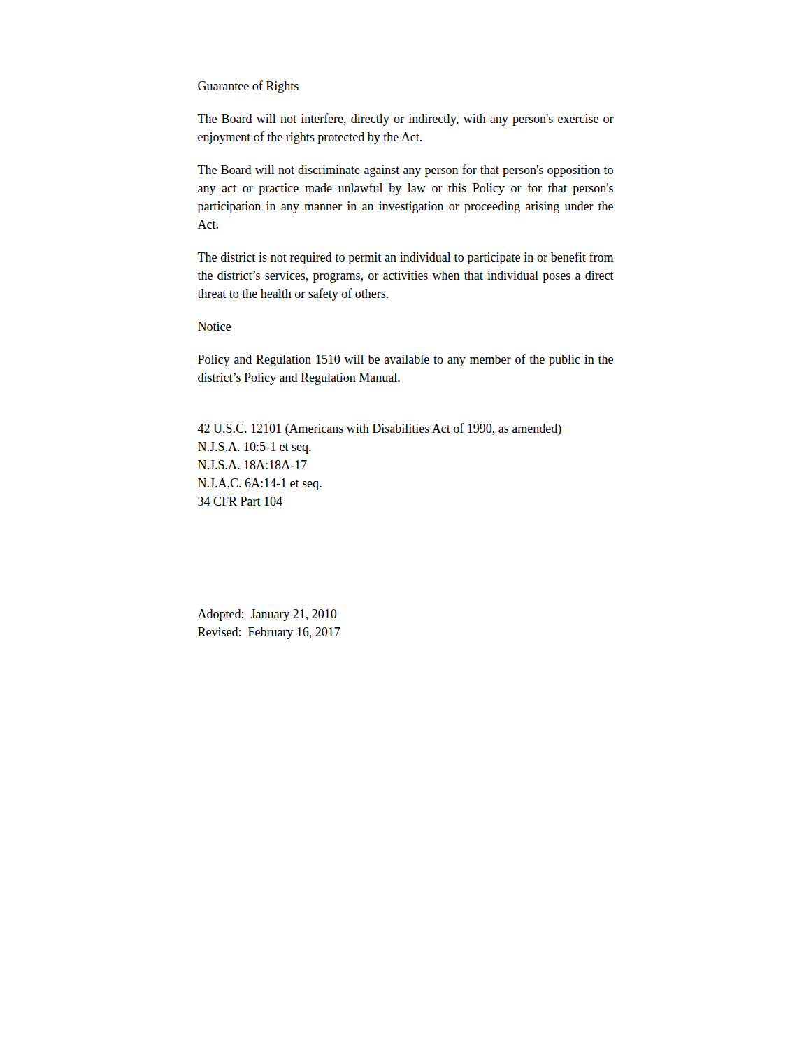Guarantee of Rights
The Board will not interfere, directly or indirectly, with any person's exercise or enjoyment of the rights protected by the Act.
The Board will not discriminate against any person for that person's opposition to any act or practice made unlawful by law or this Policy or for that person's participation in any manner in an investigation or proceeding arising under the Act.
The district is not required to permit an individual to participate in or benefit from the district’s services, programs, or activities when that individual poses a direct threat to the health or safety of others.
Notice
Policy and Regulation 1510 will be available to any member of the public in the district’s Policy and Regulation Manual.
42 U.S.C. 12101 (Americans with Disabilities Act of 1990, as amended)
N.J.S.A. 10:5-1 et seq.
N.J.S.A. 18A:18A-17
N.J.A.C. 6A:14-1 et seq.
34 CFR Part 104
Adopted: January 21, 2010
Revised: February 16, 2017